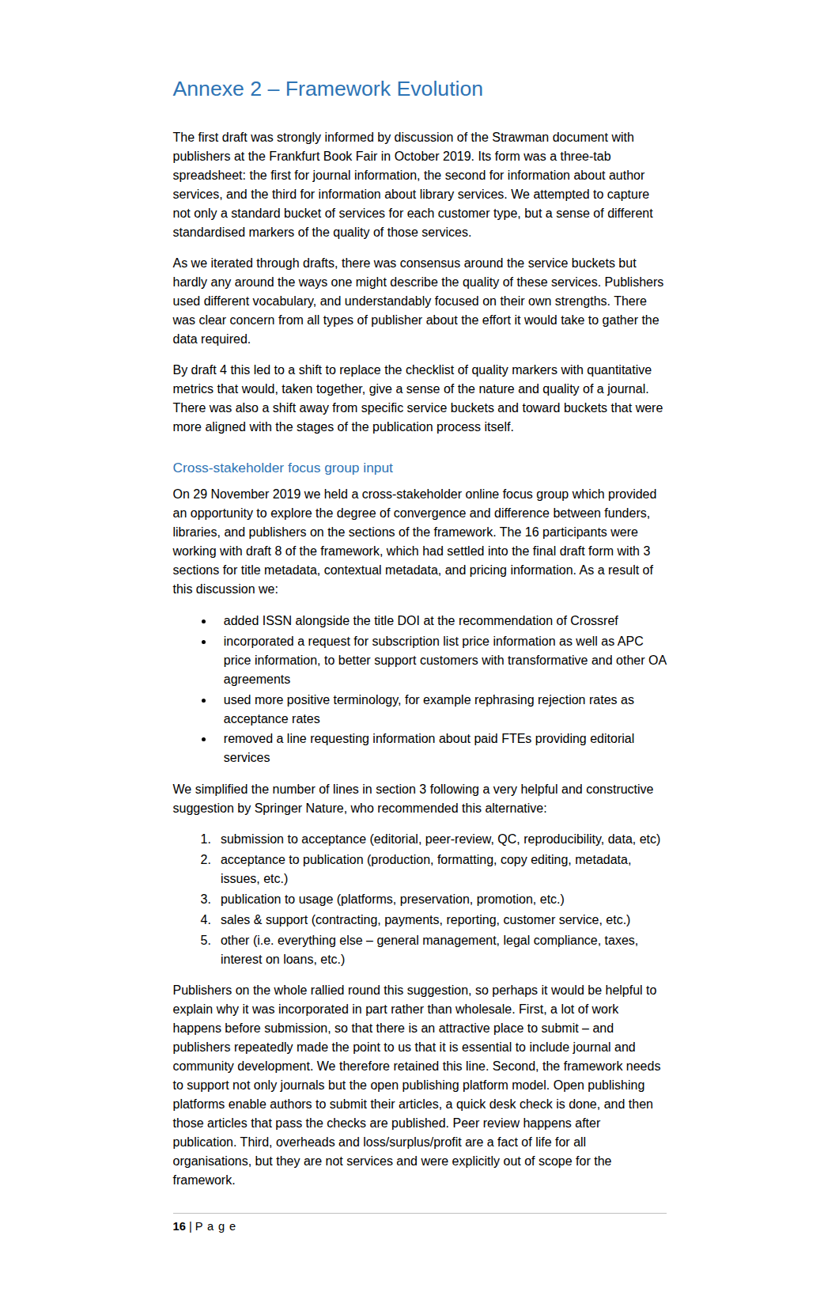Annexe 2 – Framework Evolution
The first draft was strongly informed by discussion of the Strawman document with publishers at the Frankfurt Book Fair in October 2019. Its form was a three-tab spreadsheet: the first for journal information, the second for information about author services, and the third for information about library services. We attempted to capture not only a standard bucket of services for each customer type, but a sense of different standardised markers of the quality of those services.
As we iterated through drafts, there was consensus around the service buckets but hardly any around the ways one might describe the quality of these services. Publishers used different vocabulary, and understandably focused on their own strengths. There was clear concern from all types of publisher about the effort it would take to gather the data required.
By draft 4 this led to a shift to replace the checklist of quality markers with quantitative metrics that would, taken together, give a sense of the nature and quality of a journal. There was also a shift away from specific service buckets and toward buckets that were more aligned with the stages of the publication process itself.
Cross-stakeholder focus group input
On 29 November 2019 we held a cross-stakeholder online focus group which provided an opportunity to explore the degree of convergence and difference between funders, libraries, and publishers on the sections of the framework. The 16 participants were working with draft 8 of the framework, which had settled into the final draft form with 3 sections for title metadata, contextual metadata, and pricing information. As a result of this discussion we:
added ISSN alongside the title DOI at the recommendation of Crossref
incorporated a request for subscription list price information as well as APC price information, to better support customers with transformative and other OA agreements
used more positive terminology, for example rephrasing rejection rates as acceptance rates
removed a line requesting information about paid FTEs providing editorial services
We simplified the number of lines in section 3 following a very helpful and constructive suggestion by Springer Nature, who recommended this alternative:
submission to acceptance (editorial, peer-review, QC, reproducibility, data, etc)
acceptance to publication (production, formatting, copy editing, metadata, issues, etc.)
publication to usage (platforms, preservation, promotion, etc.)
sales & support (contracting, payments, reporting, customer service, etc.)
other (i.e. everything else – general management, legal compliance, taxes, interest on loans, etc.)
Publishers on the whole rallied round this suggestion, so perhaps it would be helpful to explain why it was incorporated in part rather than wholesale. First, a lot of work happens before submission, so that there is an attractive place to submit – and publishers repeatedly made the point to us that it is essential to include journal and community development. We therefore retained this line. Second, the framework needs to support not only journals but the open publishing platform model. Open publishing platforms enable authors to submit their articles, a quick desk check is done, and then those articles that pass the checks are published. Peer review happens after publication. Third, overheads and loss/surplus/profit are a fact of life for all organisations, but they are not services and were explicitly out of scope for the framework.
16 | P a g e